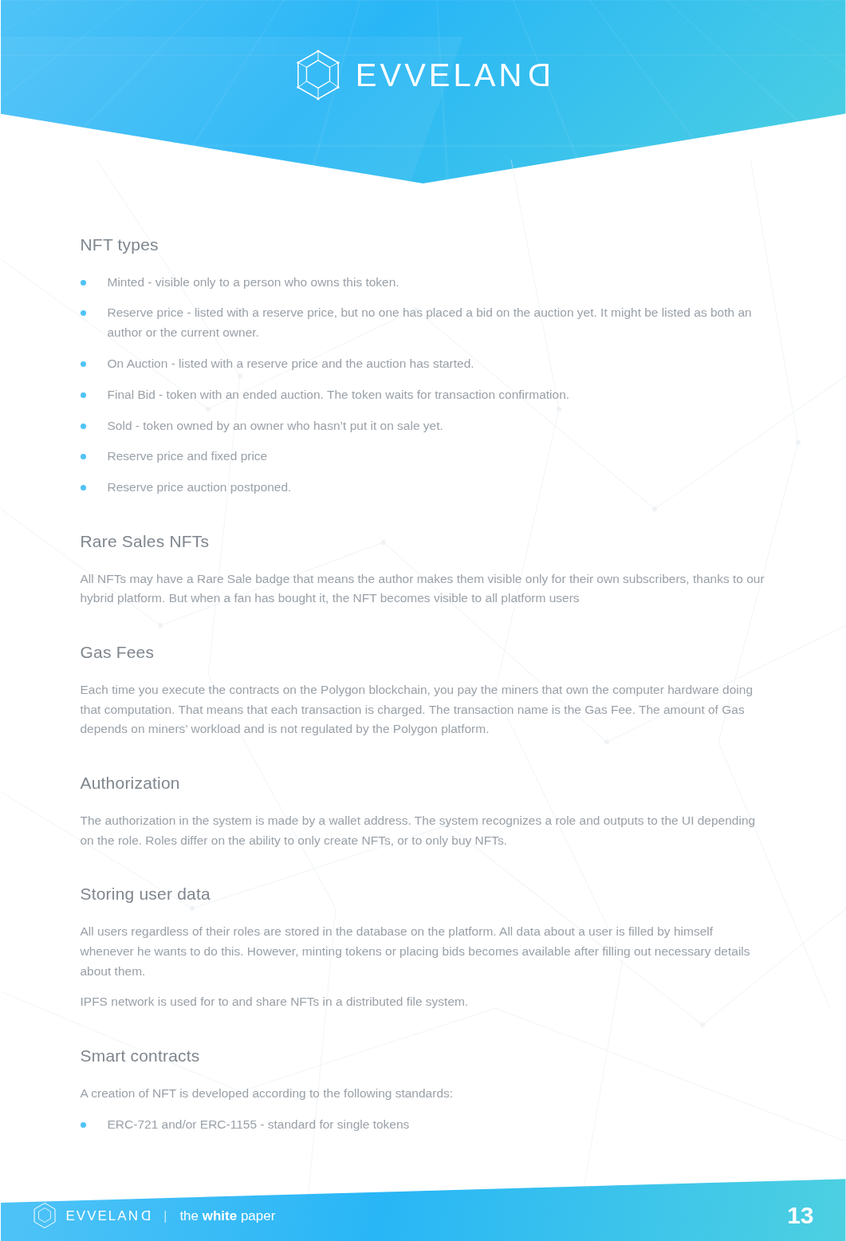EVVELAND
NFT types
Minted - visible only to a person who owns this token.
Reserve price - listed with a reserve price, but no one has placed a bid on the auction yet. It might be listed as both an author or the current owner.
On Auction - listed with a reserve price and the auction has started.
Final Bid - token with an ended auction. The token waits for transaction confirmation.
Sold - token owned by an owner who hasn’t put it on sale yet.
Reserve price and fixed price
Reserve price auction postponed.
Rare Sales NFTs
All NFTs may have a Rare Sale badge that means the author makes them visible only for their own subscribers, thanks to our hybrid platform. But when a fan has bought it, the NFT becomes visible to all platform users
Gas Fees
Each time you execute the contracts on the Polygon blockchain, you pay the miners that own the computer hardware doing that computation. That means that each transaction is charged. The transaction name is the Gas Fee. The amount of Gas depends on miners’ workload and is not regulated by the Polygon platform.
Authorization
The authorization in the system is made by a wallet address. The system recognizes a role and outputs to the UI depending on the role. Roles differ on the ability to only create NFTs, or to only buy NFTs.
Storing user data
All users regardless of their roles are stored in the database on the platform. All data about a user is filled by himself whenever he wants to do this. However, minting tokens or placing bids becomes available after filling out necessary details about them.
IPFS network is used for to and share NFTs in a distributed file system.
Smart contracts
A creation of NFT is developed according to the following standards:
ERC-721 and/or ERC-1155 - standard for single tokens
EVVELAND | the white paper
13